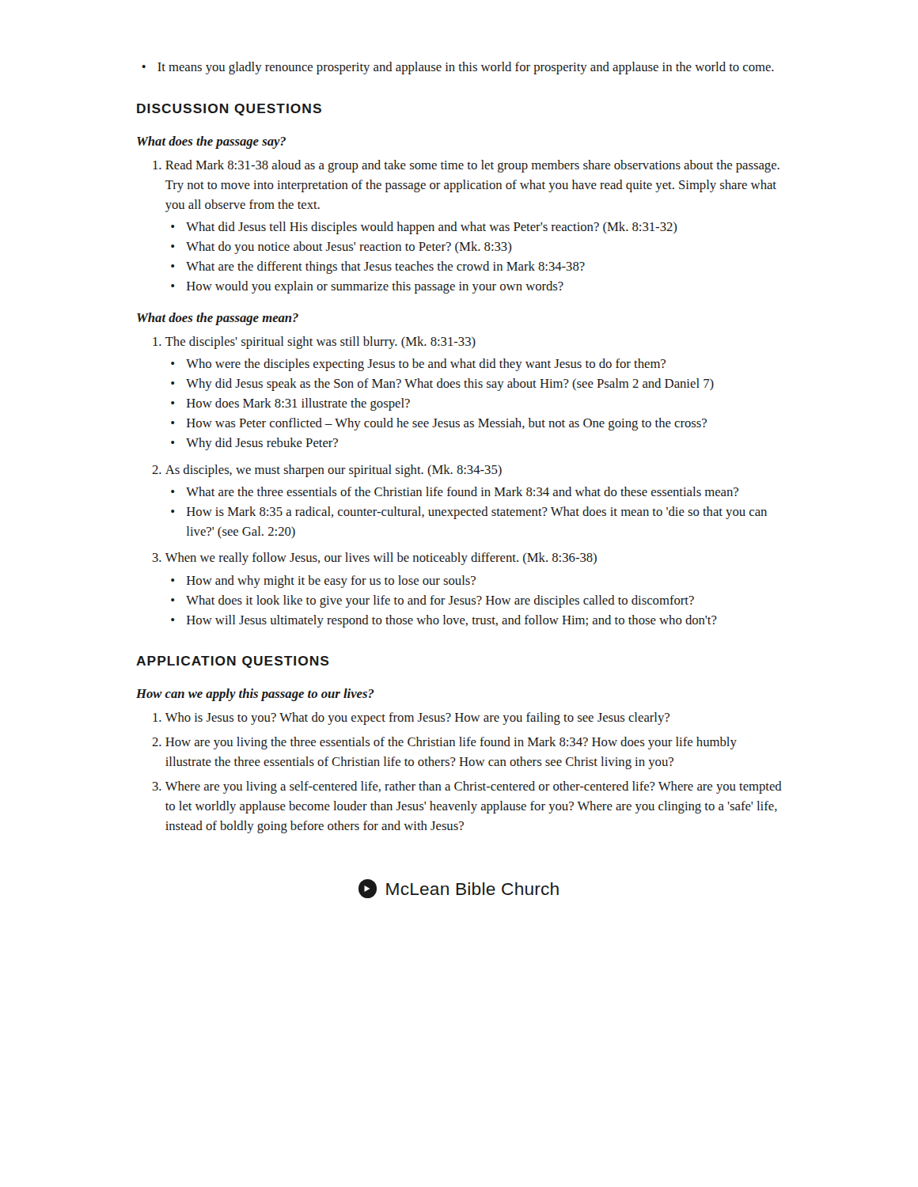It means you gladly renounce prosperity and applause in this world for prosperity and applause in the world to come.
DISCUSSION QUESTIONS
What does the passage say?
Read Mark 8:31-38 aloud as a group and take some time to let group members share observations about the passage. Try not to move into interpretation of the passage or application of what you have read quite yet. Simply share what you all observe from the text.
What did Jesus tell His disciples would happen and what was Peter's reaction? (Mk. 8:31-32)
What do you notice about Jesus' reaction to Peter? (Mk. 8:33)
What are the different things that Jesus teaches the crowd in Mark 8:34-38?
How would you explain or summarize this passage in your own words?
What does the passage mean?
The disciples' spiritual sight was still blurry. (Mk. 8:31-33)
Who were the disciples expecting Jesus to be and what did they want Jesus to do for them?
Why did Jesus speak as the Son of Man? What does this say about Him? (see Psalm 2 and Daniel 7)
How does Mark 8:31 illustrate the gospel?
How was Peter conflicted – Why could he see Jesus as Messiah, but not as One going to the cross?
Why did Jesus rebuke Peter?
As disciples, we must sharpen our spiritual sight. (Mk. 8:34-35)
What are the three essentials of the Christian life found in Mark 8:34 and what do these essentials mean?
How is Mark 8:35 a radical, counter-cultural, unexpected statement? What does it mean to 'die so that you can live?' (see Gal. 2:20)
When we really follow Jesus, our lives will be noticeably different. (Mk. 8:36-38)
How and why might it be easy for us to lose our souls?
What does it look like to give your life to and for Jesus? How are disciples called to discomfort?
How will Jesus ultimately respond to those who love, trust, and follow Him; and to those who don't?
APPLICATION QUESTIONS
How can we apply this passage to our lives?
Who is Jesus to you? What do you expect from Jesus? How are you failing to see Jesus clearly?
How are you living the three essentials of the Christian life found in Mark 8:34? How does your life humbly illustrate the three essentials of Christian life to others? How can others see Christ living in you?
Where are you living a self-centered life, rather than a Christ-centered or other-centered life? Where are you tempted to let worldly applause become louder than Jesus' heavenly applause for you? Where are you clinging to a 'safe' life, instead of boldly going before others for and with Jesus?
McLean Bible Church